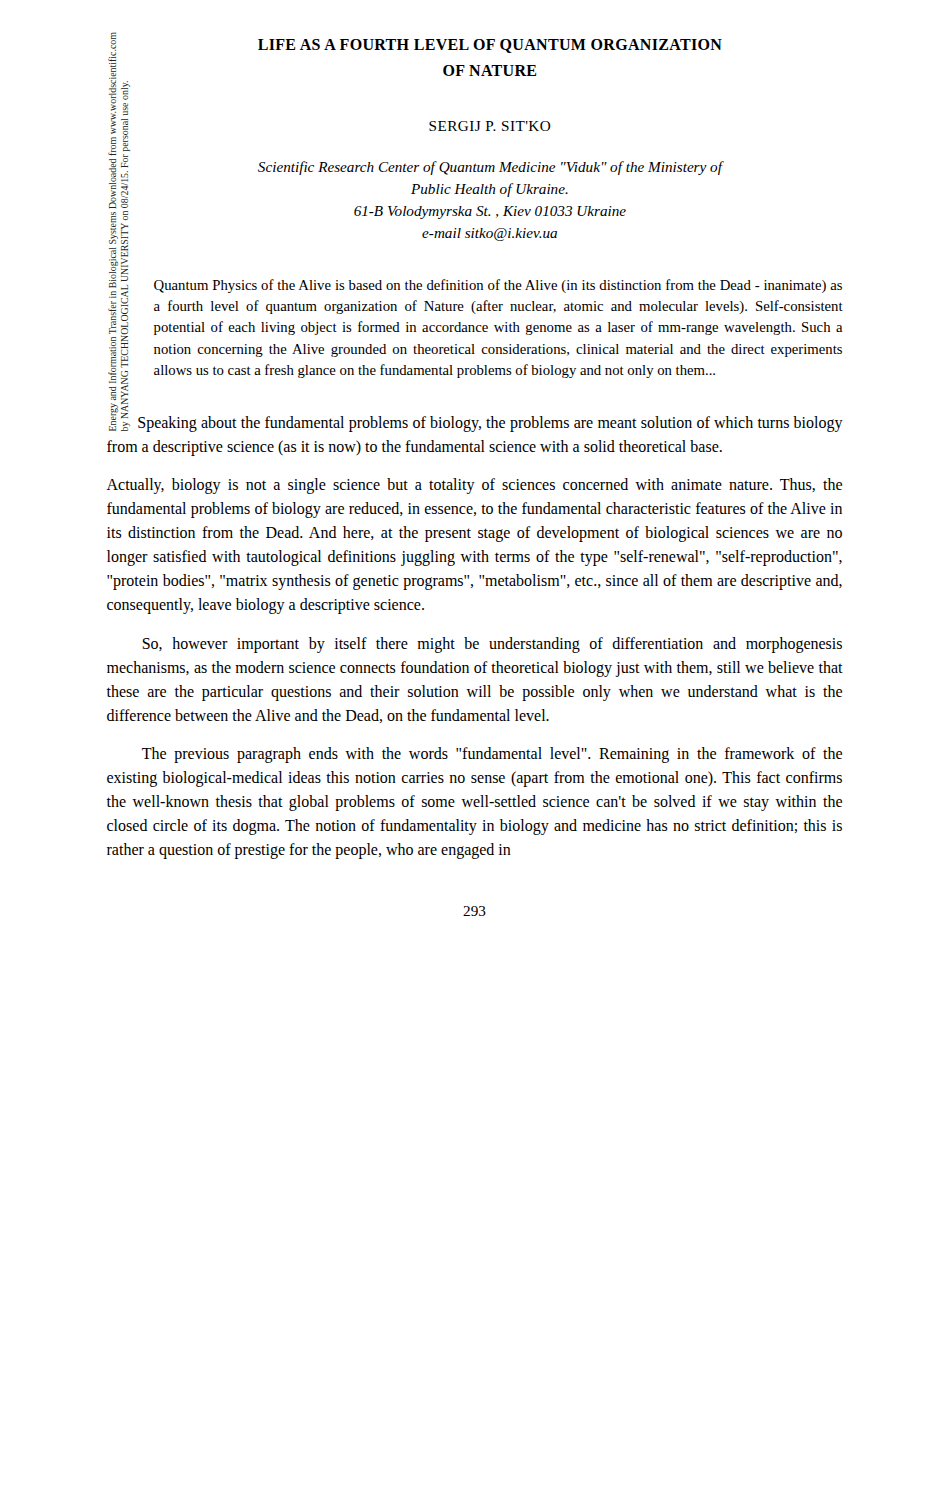Energy and Information Transfer in Biological Systems Downloaded from www.worldscientific.com
by NANYANG TECHNOLOGICAL UNIVERSITY on 08/24/15. For personal use only.
LIFE AS A FOURTH LEVEL OF QUANTUM ORGANIZATION
OF NATURE
SERGIJ P. SIT'KO
Scientific Research Center of Quantum Medicine "Viduk" of the Ministery of
Public Health of Ukraine.
61-B Volodymyrska St. , Kiev 01033 Ukraine
e-mail sitko@i.kiev.ua
Quantum Physics of the Alive is based on the definition of the Alive (in its distinction from the Dead - inanimate) as a fourth level of quantum organization of Nature (after nuclear, atomic and molecular levels). Self-consistent potential of each living object is formed in accordance with genome as a laser of mm-range wavelength. Such a notion concerning the Alive grounded on theoretical considerations, clinical material and the direct experiments allows us to cast a fresh glance on the fundamental problems of biology and not only on them...
Speaking about the fundamental problems of biology, the problems are meant solution of which turns biology from a descriptive science (as it is now) to the fundamental science with a solid theoretical base.
Actually, biology is not a single science but a totality of sciences concerned with animate nature. Thus, the fundamental problems of biology are reduced, in essence, to the fundamental characteristic features of the Alive in its distinction from the Dead. And here, at the present stage of development of biological sciences we are no longer satisfied with tautological definitions juggling with terms of the type "self-renewal", "self-reproduction", "protein bodies", "matrix synthesis of genetic programs", "metabolism", etc., since all of them are descriptive and, consequently, leave biology a descriptive science.
So, however important by itself there might be understanding of differentiation and morphogenesis mechanisms, as the modern science connects foundation of theoretical biology just with them, still we believe that these are the particular questions and their solution will be possible only when we understand what is the difference between the Alive and the Dead, on the fundamental level.
The previous paragraph ends with the words "fundamental level". Remaining in the framework of the existing biological-medical ideas this notion carries no sense (apart from the emotional one). This fact confirms the well-known thesis that global problems of some well-settled science can't be solved if we stay within the closed circle of its dogma. The notion of fundamentality in biology and medicine has no strict definition; this is rather a question of prestige for the people, who are engaged in
293